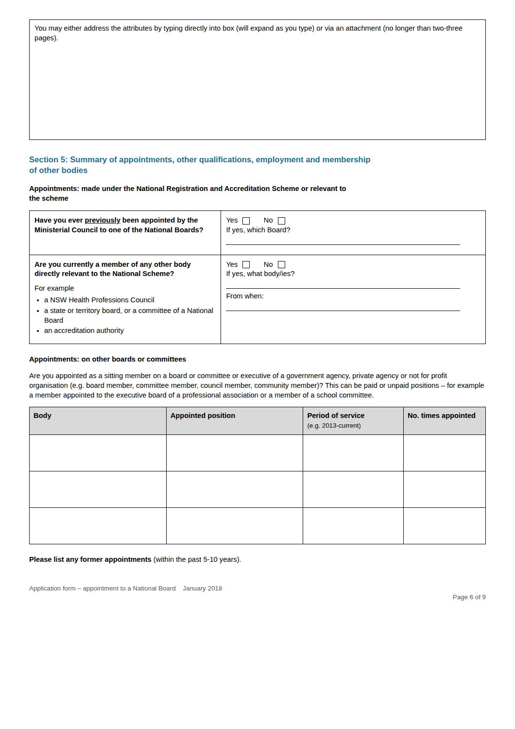You may either address the attributes by typing directly into box (will expand as you type) or via an attachment (no longer than two-three pages).
Section 5: Summary of appointments, other qualifications, employment and membership
of other bodies
Appointments: made under the National Registration and Accreditation Scheme or relevant to
the scheme
| Have you ever previously been appointed by the Ministerial Council to one of the National Boards? | Yes No If yes, which Board? |
| Are you currently a member of any other body directly relevant to the National Scheme? For example a NSW Health Professions Council a state or territory board, or a committee of a National Board an accreditation authority | Yes No If yes, what body/ies? From when: |
Appointments: on other boards or committees
Are you appointed as a sitting member on a board or committee or executive of a government agency, private agency or not for profit organisation (e.g. board member, committee member, council member, community member)? This can be paid or unpaid positions – for example a member appointed to the executive board of a professional association or a member of a school committee.
| Body | Appointed position | Period of service (e.g. 2013-current) | No. times appointed |
| --- | --- | --- | --- |
Please list any former appointments (within the past 5-10 years).
Application form – appointment to a National Board January 2018 Page 6 of 9